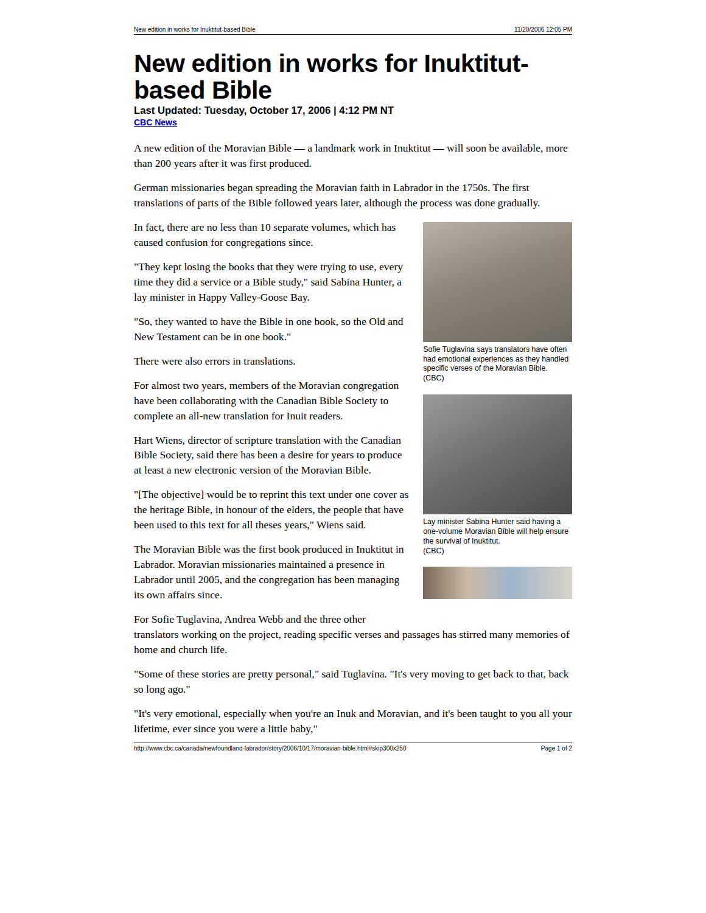New edition in works for Inuktitut-based Bible 11/20/2006 12:05 PM
New edition in works for Inuktitut-based Bible
Last Updated: Tuesday, October 17, 2006 | 4:12 PM NT
CBC News
A new edition of the Moravian Bible — a landmark work in Inuktitut — will soon be available, more than 200 years after it was first produced.
German missionaries began spreading the Moravian faith in Labrador in the 1750s. The first translations of parts of the Bible followed years later, although the process was done gradually.
Sofie Tuglavina says translators have often had emotional experiences as they handled specific verses of the Moravian Bible. (CBC)
Lay minister Sabina Hunter said having a one-volume Moravian Bible will help ensure the survival of Inuktitut. (CBC)
In fact, there are no less than 10 separate volumes, which has caused confusion for congregations since.
"They kept losing the books that they were trying to use, every time they did a service or a Bible study," said Sabina Hunter, a lay minister in Happy Valley-Goose Bay.
"So, they wanted to have the Bible in one book, so the Old and New Testament can be in one book."
There were also errors in translations.
For almost two years, members of the Moravian congregation have been collaborating with the Canadian Bible Society to complete an all-new translation for Inuit readers.
Hart Wiens, director of scripture translation with the Canadian Bible Society, said there has been a desire for years to produce at least a new electronic version of the Moravian Bible.
"[The objective] would be to reprint this text under one cover as the heritage Bible, in honour of the elders, the people that have been used to this text for all theses years," Wiens said.
The Moravian Bible was the first book produced in Inuktitut in Labrador. Moravian missionaries maintained a presence in Labrador until 2005, and the congregation has been managing its own affairs since.
For Sofie Tuglavina, Andrea Webb and the three other translators working on the project, reading specific verses and passages has stirred many memories of home and church life.
"Some of these stories are pretty personal," said Tuglavina. "It's very moving to get back to that, back so long ago."
"It's very emotional, especially when you're an Inuk and Moravian, and it's been taught to you all your lifetime, ever since you were a little baby,"
http://www.cbc.ca/canada/newfoundland-labrador/story/2006/10/17/moravian-bible.html#skip300x250 Page 1 of 2